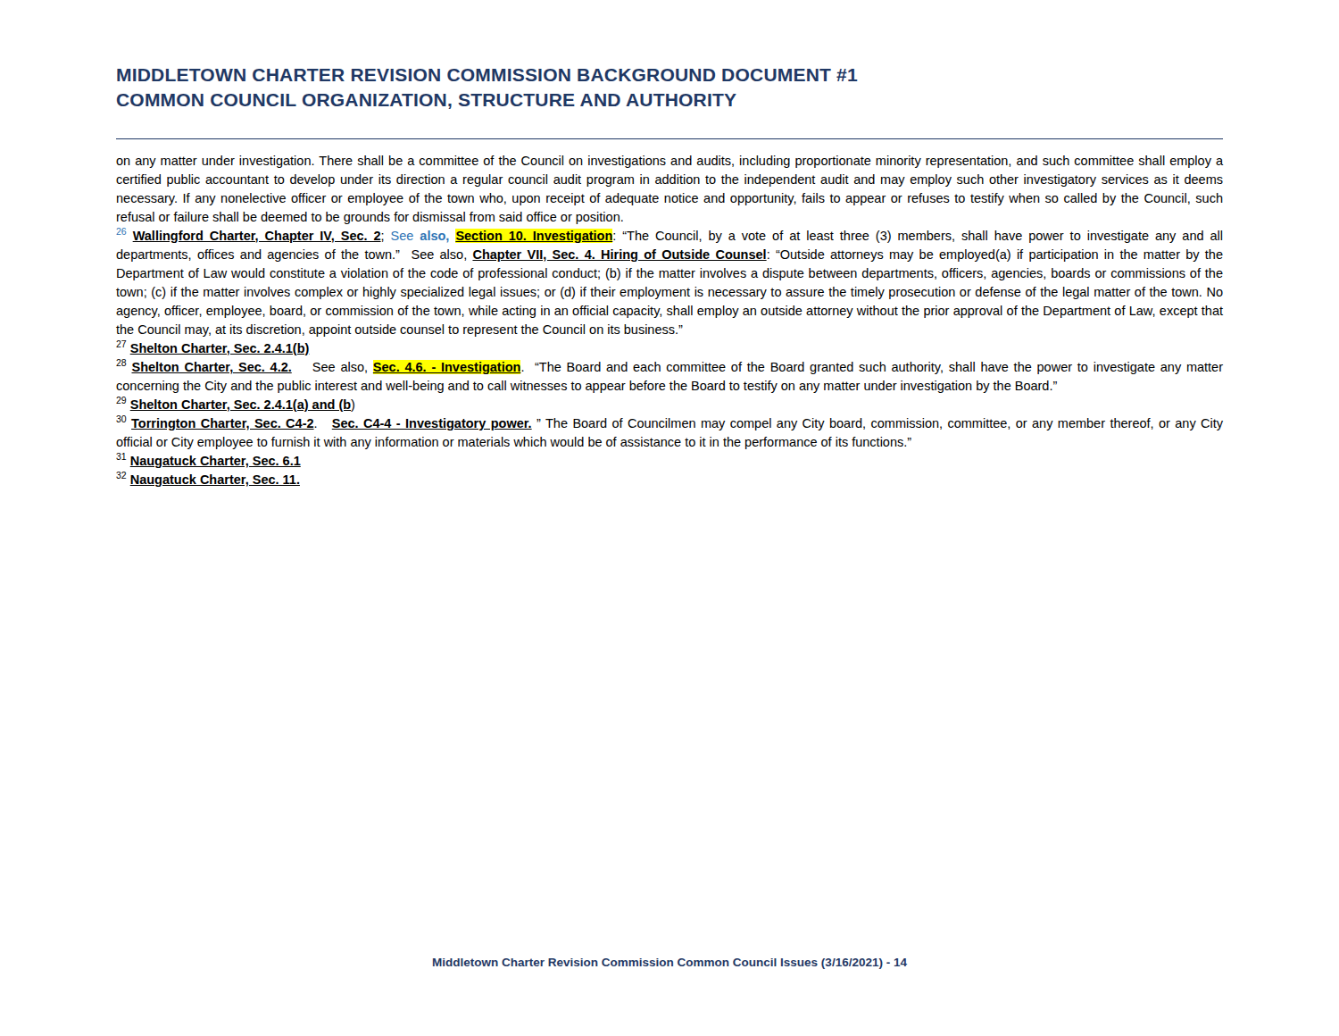MIDDLETOWN CHARTER REVISION COMMISSION BACKGROUND DOCUMENT #1
COMMON COUNCIL ORGANIZATION, STRUCTURE AND AUTHORITY
on any matter under investigation. There shall be a committee of the Council on investigations and audits, including proportionate minority representation, and such committee shall employ a certified public accountant to develop under its direction a regular council audit program in addition to the independent audit and may employ such other investigatory services as it deems necessary. If any nonelective officer or employee of the town who, upon receipt of adequate notice and opportunity, fails to appear or refuses to testify when so called by the Council, such refusal or failure shall be deemed to be grounds for dismissal from said office or position.
26 Wallingford Charter, Chapter IV, Sec. 2; See also, Section 10. Investigation: “The Council, by a vote of at least three (3) members, shall have power to investigate any and all departments, offices and agencies of the town.” See also, Chapter VII, Sec. 4. Hiring of Outside Counsel: “Outside attorneys may be employed(a) if participation in the matter by the Department of Law would constitute a violation of the code of professional conduct; (b) if the matter involves a dispute between departments, officers, agencies, boards or commissions of the town; (c) if the matter involves complex or highly specialized legal issues; or (d) if their employment is necessary to assure the timely prosecution or defense of the legal matter of the town. No agency, officer, employee, board, or commission of the town, while acting in an official capacity, shall employ an outside attorney without the prior approval of the Department of Law, except that the Council may, at its discretion, appoint outside counsel to represent the Council on its business.”
27 Shelton Charter, Sec. 2.4.1(b)
28 Shelton Charter, Sec. 4.2. See also, Sec. 4.6. - Investigation. “The Board and each committee of the Board granted such authority, shall have the power to investigate any matter concerning the City and the public interest and well-being and to call witnesses to appear before the Board to testify on any matter under investigation by the Board.”
29 Shelton Charter, Sec. 2.4.1(a) and (b)
30 Torrington Charter, Sec. C4-2. Sec. C4-4 - Investigatory power. ” The Board of Councilmen may compel any City board, commission, committee, or any member thereof, or any City official or City employee to furnish it with any information or materials which would be of assistance to it in the performance of its functions.”
31 Naugatuck Charter, Sec. 6.1
32 Naugatuck Charter, Sec. 11.
Middletown Charter Revision Commission Common Council Issues (3/16/2021) - 14